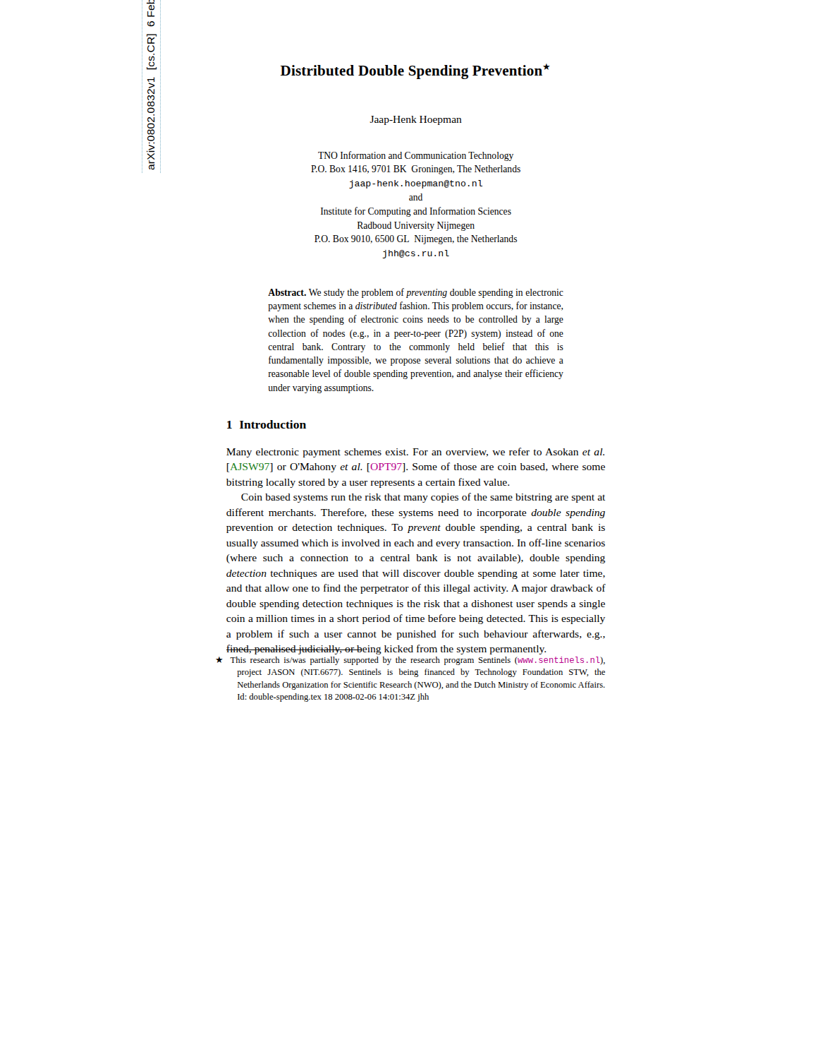arXiv:0802.0832v1 [cs.CR] 6 Feb 2008
Distributed Double Spending Prevention★
Jaap-Henk Hoepman
TNO Information and Communication Technology
P.O. Box 1416, 9701 BK Groningen, The Netherlands
jaap-henk.hoepman@tno.nl
and
Institute for Computing and Information Sciences
Radboud University Nijmegen
P.O. Box 9010, 6500 GL Nijmegen, the Netherlands
jhh@cs.ru.nl
Abstract. We study the problem of preventing double spending in electronic payment schemes in a distributed fashion. This problem occurs, for instance, when the spending of electronic coins needs to be controlled by a large collection of nodes (e.g., in a peer-to-peer (P2P) system) instead of one central bank. Contrary to the commonly held belief that this is fundamentally impossible, we propose several solutions that do achieve a reasonable level of double spending prevention, and analyse their efficiency under varying assumptions.
1 Introduction
Many electronic payment schemes exist. For an overview, we refer to Asokan et al. [AJSW97] or O'Mahony et al. [OPT97]. Some of those are coin based, where some bitstring locally stored by a user represents a certain fixed value.
Coin based systems run the risk that many copies of the same bitstring are spent at different merchants. Therefore, these systems need to incorporate double spending prevention or detection techniques. To prevent double spending, a central bank is usually assumed which is involved in each and every transaction. In off-line scenarios (where such a connection to a central bank is not available), double spending detection techniques are used that will discover double spending at some later time, and that allow one to find the perpetrator of this illegal activity. A major drawback of double spending detection techniques is the risk that a dishonest user spends a single coin a million times in a short period of time before being detected. This is especially a problem if such a user cannot be punished for such behaviour afterwards, e.g., fined, penalised judicially, or being kicked from the system permanently.
★ This research is/was partially supported by the research program Sentinels (www.sentinels.nl), project JASON (NIT.6677). Sentinels is being financed by Technology Foundation STW, the Netherlands Organization for Scientific Research (NWO), and the Dutch Ministry of Economic Affairs.
Id: double-spending.tex 18 2008-02-06 14:01:34Z jhh